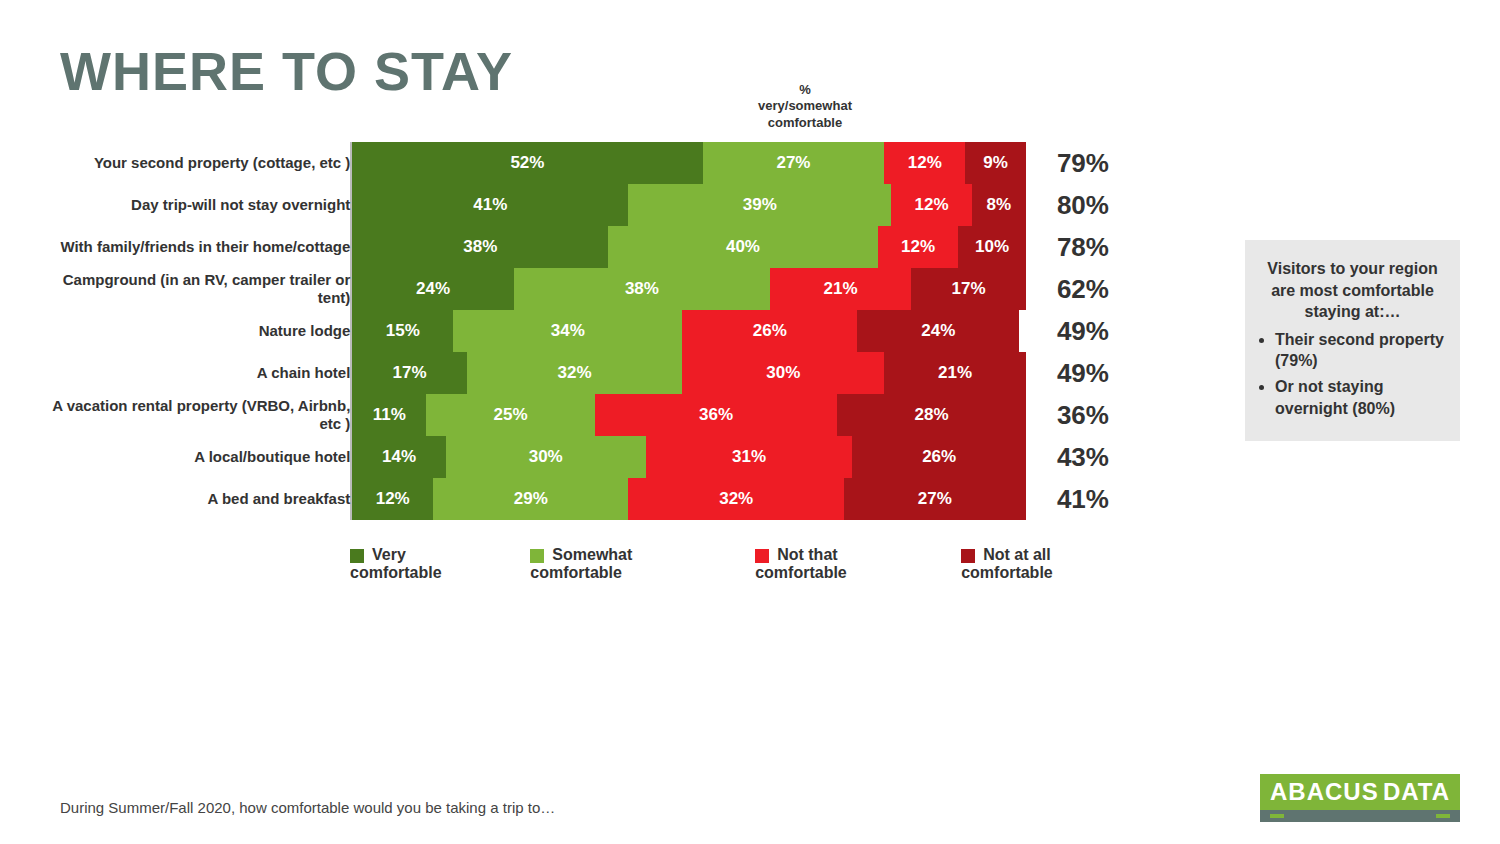Where to Stay
%
very/somewhat
comfortable
| Your second property (cottage, etc ) | 52% 27% 12% 9% | 79% |
| Day trip-will not stay overnight | 41% 39% 12% 8% | 80% |
| With family/friends in their home/cottage | 38% 40% 12% 10% | 78% |
| Campground (in an RV, camper trailer or tent) | 24% 38% 21% 17% | 62% |
| Nature lodge | 15% 34% 26% 24% | 49% |
| A chain hotel | 17% 32% 30% 21% | 49% |
| A vacation rental property (VRBO, Airbnb, etc ) | 11% 25% 36% 28% | 36% |
| A local/boutique hotel | 14% 30% 31% 26% | 43% |
| A bed and breakfast | 12% 29% 32% 27% | 41% |
Very comfortable
Somewhat comfortable
Not that comfortable
Not at all comfortable
Visitors to your region are most comfortable staying at:…
Their second property (79%)
Or not staying overnight (80%)
During Summer/Fall 2020, how comfortable would you be taking a trip to…
ABACUS DATA